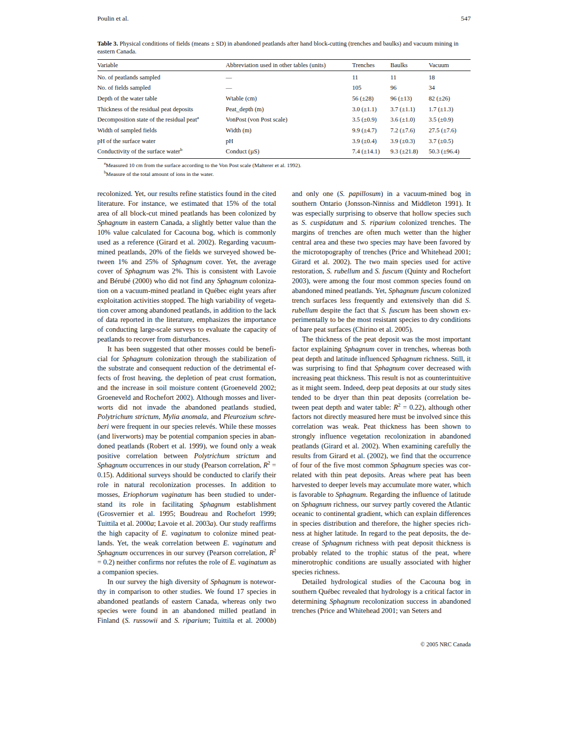Poulin et al. 547
Table 3. Physical conditions of fields (means ± SD) in abandoned peatlands after hand block-cutting (trenches and baulks) and vacuum mining in eastern Canada.
| Variable | Abbreviation used in other tables (units) | Trenches | Baulks | Vacuum |
| --- | --- | --- | --- | --- |
| No. of peatlands sampled | — | 11 | 11 | 18 |
| No. of fields sampled | — | 105 | 96 | 34 |
| Depth of the water table | Wtable (cm) | 56 (±28) | 96 (±13) | 82 (±26) |
| Thickness of the residual peat deposits | Peat_depth (m) | 3.0 (±1.1) | 3.7 (±1.1) | 1.7 (±1.3) |
| Decomposition state of the residual peat a | VonPost (von Post scale) | 3.5 (±0.9) | 3.6 (±1.0) | 3.5 (±0.9) |
| Width of sampled fields | Width (m) | 9.9 (±4.7) | 7.2 (±7.6) | 27.5 (±7.6) |
| pH of the surface water | pH | 3.9 (±0.4) | 3.9 (±0.3) | 3.7 (±0.5) |
| Conductivity of the surface water b | Conduct (µS) | 7.4 (±14.1) | 9.3 (±21.8) | 50.3 (±96.4) |
aMeasured 10 cm from the surface according to the Von Post scale (Malterer et al. 1992).
bMeasure of the total amount of ions in the water.
recolonized. Yet, our results refine statistics found in the cited literature. For instance, we estimated that 15% of the total area of all block-cut mined peatlands has been colonized by Sphagnum in eastern Canada, a slightly better value than the 10% value calculated for Cacouna bog, which is commonly used as a reference (Girard et al. 2002). Regarding vacuum-mined peatlands, 20% of the fields we surveyed showed between 1% and 25% of Sphagnum cover. Yet, the average cover of Sphagnum was 2%. This is consistent with Lavoie and Bérubé (2000) who did not find any Sphagnum colonization on a vacuum-mined peatland in Québec eight years after exploitation activities stopped. The high variability of vegetation cover among abandoned peatlands, in addition to the lack of data reported in the literature, emphasizes the importance of conducting large-scale surveys to evaluate the capacity of peatlands to recover from disturbances.
It has been suggested that other mosses could be beneficial for Sphagnum colonization through the stabilization of the substrate and consequent reduction of the detrimental effects of frost heaving, the depletion of peat crust formation, and the increase in soil moisture content (Groeneveld 2002; Groeneveld and Rochefort 2002). Although mosses and liverworts did not invade the abandoned peatlands studied, Polytrichum strictum, Mylia anomala, and Pleurozium schreberi were frequent in our species relevés. While these mosses (and liverworts) may be potential companion species in abandoned peatlands (Robert et al. 1999), we found only a weak positive correlation between Polytrichum strictum and Sphagnum occurrences in our study (Pearson correlation, R2 = 0.15). Additional surveys should be conducted to clarify their role in natural recolonization processes. In addition to mosses, Eriophorum vaginatum has been studied to understand its role in facilitating Sphagnum establishment (Grosvernier et al. 1995; Boudreau and Rochefort 1999; Tuittila et al. 2000a; Lavoie et al. 2003a). Our study reaffirms the high capacity of E. vaginatum to colonize mined peatlands. Yet, the weak correlation between E. vaginatum and Sphagnum occurrences in our survey (Pearson correlation, R2 = 0.2) neither confirms nor refutes the role of E. vaginatum as a companion species.
In our survey the high diversity of Sphagnum is noteworthy in comparison to other studies. We found 17 species in abandoned peatlands of eastern Canada, whereas only two species were found in an abandoned milled peatland in Finland (S. russowii and S. riparium; Tuittila et al. 2000b) and only one (S. papillosum) in a vacuum-mined bog in southern Ontario (Jonsson-Ninniss and Middleton 1991). It was especially surprising to observe that hollow species such as S. cuspidatum and S. riparium colonized trenches. The margins of trenches are often much wetter than the higher central area and these two species may have been favored by the microtopography of trenches (Price and Whitehead 2001; Girard et al. 2002). The two main species used for active restoration, S. rubellum and S. fuscum (Quinty and Rochefort 2003), were among the four most common species found on abandoned mined peatlands. Yet, Sphagnum fuscum colonized trench surfaces less frequently and extensively than did S. rubellum despite the fact that S. fuscum has been shown experimentally to be the most resistant species to dry conditions of bare peat surfaces (Chirino et al. 2005).
The thickness of the peat deposit was the most important factor explaining Sphagnum cover in trenches, whereas both peat depth and latitude influenced Sphagnum richness. Still, it was surprising to find that Sphagnum cover decreased with increasing peat thickness. This result is not as counterintuitive as it might seem. Indeed, deep peat deposits at our study sites tended to be dryer than thin peat deposits (correlation between peat depth and water table: R2 = 0.22), although other factors not directly measured here must be involved since this correlation was weak. Peat thickness has been shown to strongly influence vegetation recolonization in abandoned peatlands (Girard et al. 2002). When examining carefully the results from Girard et al. (2002), we find that the occurrence of four of the five most common Sphagnum species was correlated with thin peat deposits. Areas where peat has been harvested to deeper levels may accumulate more water, which is favorable to Sphagnum. Regarding the influence of latitude on Sphagnum richness, our survey partly covered the Atlantic oceanic to continental gradient, which can explain differences in species distribution and therefore, the higher species richness at higher latitude. In regard to the peat deposits, the decrease of Sphagnum richness with peat deposit thickness is probably related to the trophic status of the peat, where minerotrophic conditions are usually associated with higher species richness.
Detailed hydrological studies of the Cacouna bog in southern Québec revealed that hydrology is a critical factor in determining Sphagnum recolonization success in abandoned trenches (Price and Whitehead 2001; van Seters and
© 2005 NRC Canada